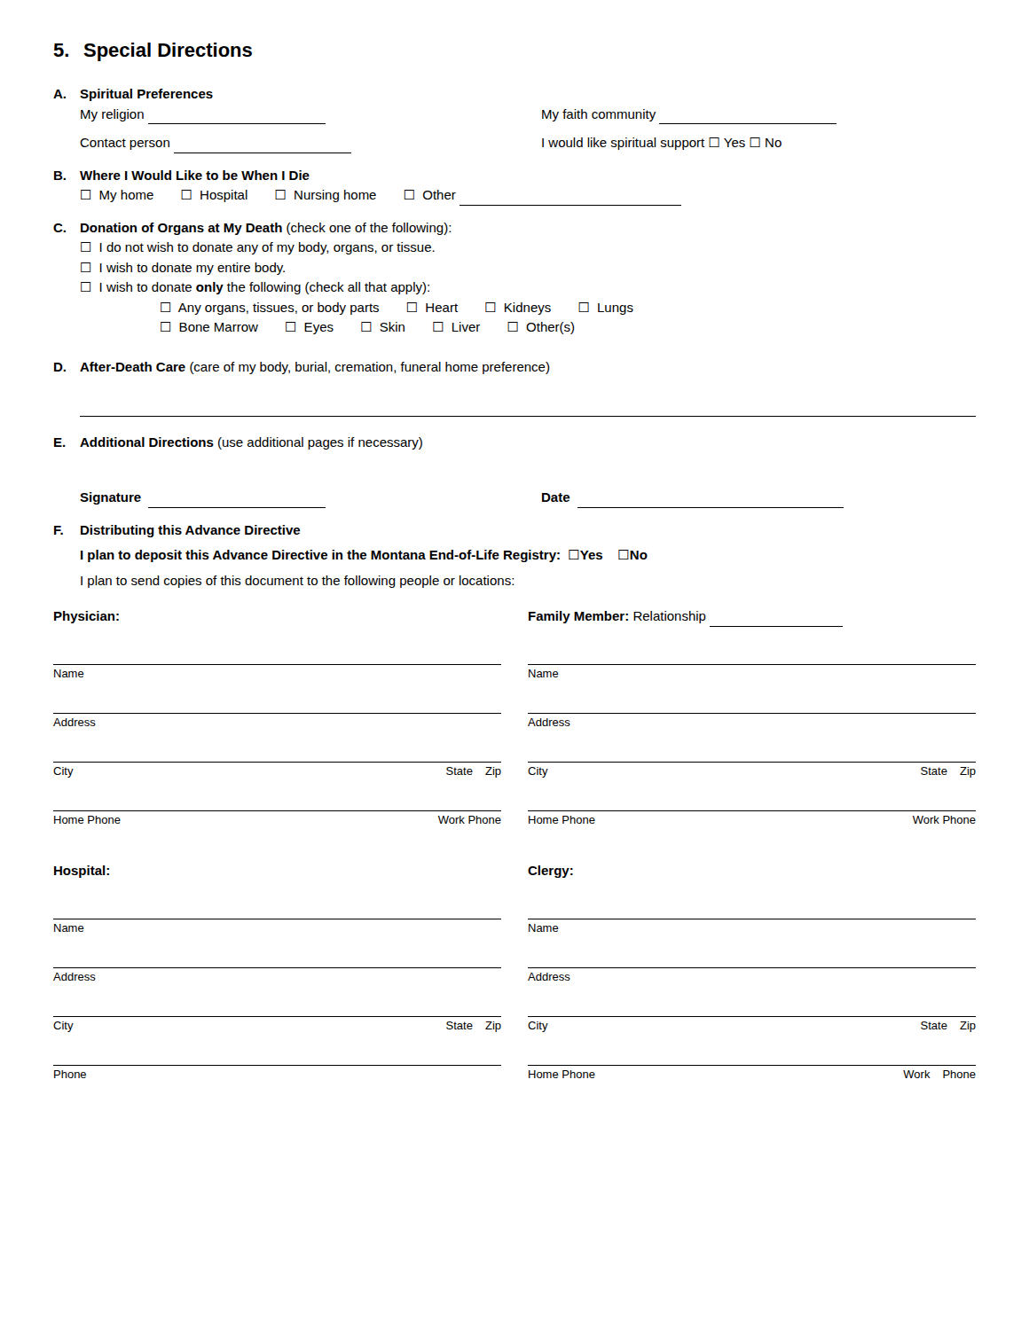5. Special Directions
A. Spiritual Preferences
My religion
My faith community
Contact person
I would like spiritual support ☐ Yes ☐ No
B. Where I Would Like to be When I Die
☐ My home ☐ Hospital ☐ Nursing home ☐ Other
C. Donation of Organs at My Death (check one of the following):
☐ I do not wish to donate any of my body, organs, or tissue.
☐ I wish to donate my entire body.
☐ I wish to donate only the following (check all that apply):
☐ Any organs, tissues, or body parts ☐ Heart ☐ Kidneys ☐ Lungs
☐ Bone Marrow ☐ Eyes ☐ Skin ☐ Liver ☐ Other(s)
D. After-Death Care (care of my body, burial, cremation, funeral home preference)
E. Additional Directions (use additional pages if necessary)
Signature
Date
F. Distributing this Advance Directive
I plan to deposit this Advance Directive in the Montana End-of-Life Registry: ☐Yes ☐No
I plan to send copies of this document to the following people or locations:
Physician:
Name
Address
City State Zip
Home Phone Work Phone
Family Member: Relationship
Name
Address
City State Zip
Home Phone Work Phone
Hospital:
Name
Address
City State Zip
Phone
Clergy:
Name
Address
City State Zip
Home Phone Work Phone